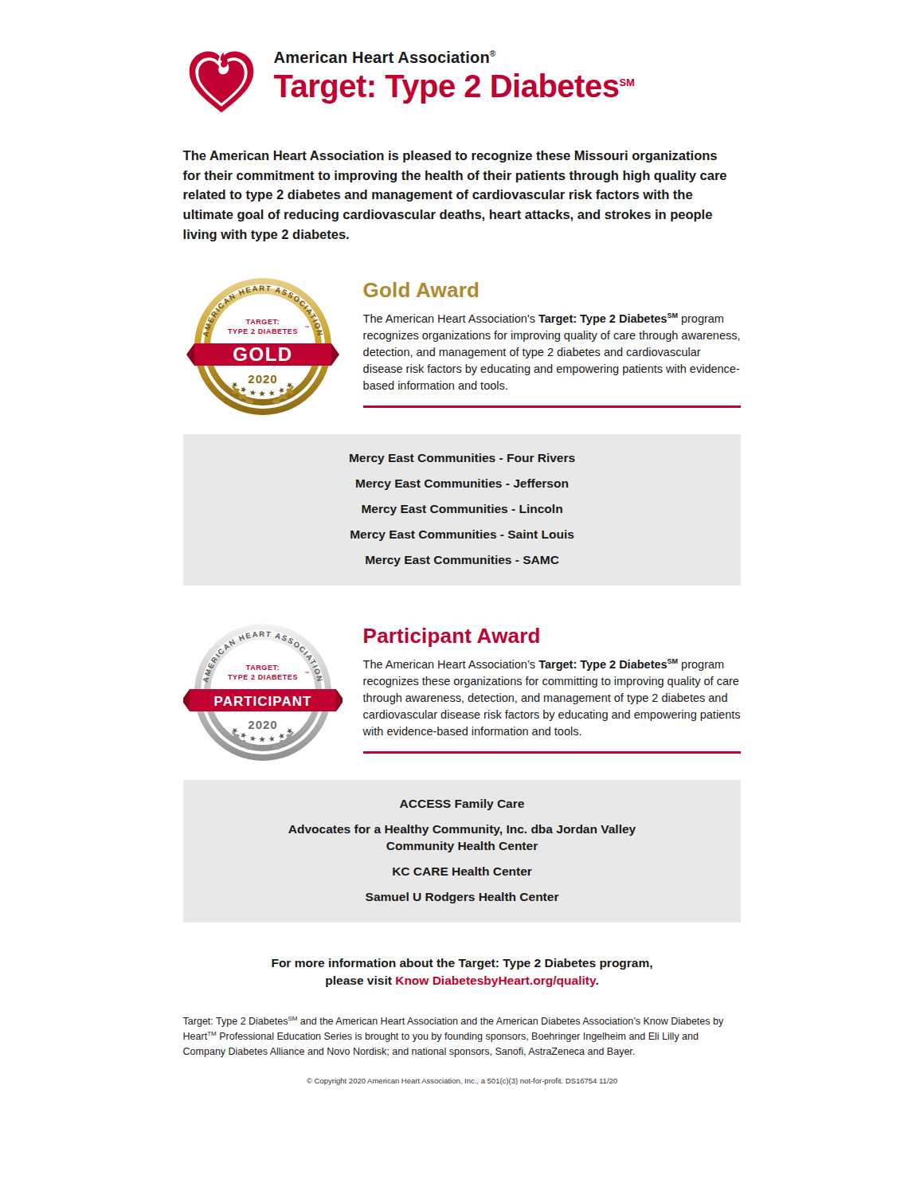American Heart Association®
Target: Type 2 DiabetesSM
The American Heart Association is pleased to recognize these Missouri organizations for their commitment to improving the health of their patients through high quality care related to type 2 diabetes and management of cardiovascular risk factors with the ultimate goal of reducing cardiovascular deaths, heart attacks, and strokes in people living with type 2 diabetes.
AMERICAN HEART ASSOCIATION ★ ★ ★ ★ ★ ★ ★ TARGET: TYPE 2 DIABETES ™ GOLD 2020
Gold Award
The American Heart Association's Target: Type 2 DiabetesSM program recognizes organizations for improving quality of care through awareness, detection, and management of type 2 diabetes and cardiovascular disease risk factors by educating and empowering patients with evidence-based information and tools.
Mercy East Communities - Four Rivers
Mercy East Communities - Jefferson
Mercy East Communities - Lincoln
Mercy East Communities - Saint Louis
Mercy East Communities - SAMC
AMERICAN HEART ASSOCIATION ★ ★ ★ ★ ★ ★ ★ TARGET: TYPE 2 DIABETES ™ PARTICIPANT 2020
Participant Award
The American Heart Association’s Target: Type 2 DiabetesSM program recognizes these organizations for committing to improving quality of care through awareness, detection, and management of type 2 diabetes and cardiovascular disease risk factors by educating and empowering patients with evidence-based information and tools.
ACCESS Family Care
Advocates for a Healthy Community, Inc. dba Jordan Valley Community Health Center
KC CARE Health Center
Samuel U Rodgers Health Center
For more information about the Target: Type 2 Diabetes program,
please visit Know DiabetesbyHeart.org/quality.
Target: Type 2 DiabetesSM and the American Heart Association and the American Diabetes Association’s Know Diabetes by HeartTM Professional Education Series is brought to you by founding sponsors, Boehringer Ingelheim and Eli Lilly and Company Diabetes Alliance and Novo Nordisk; and national sponsors, Sanofi, AstraZeneca and Bayer.
© Copyright 2020 American Heart Association, Inc., a 501(c)(3) not-for-profit. DS16754 11/20